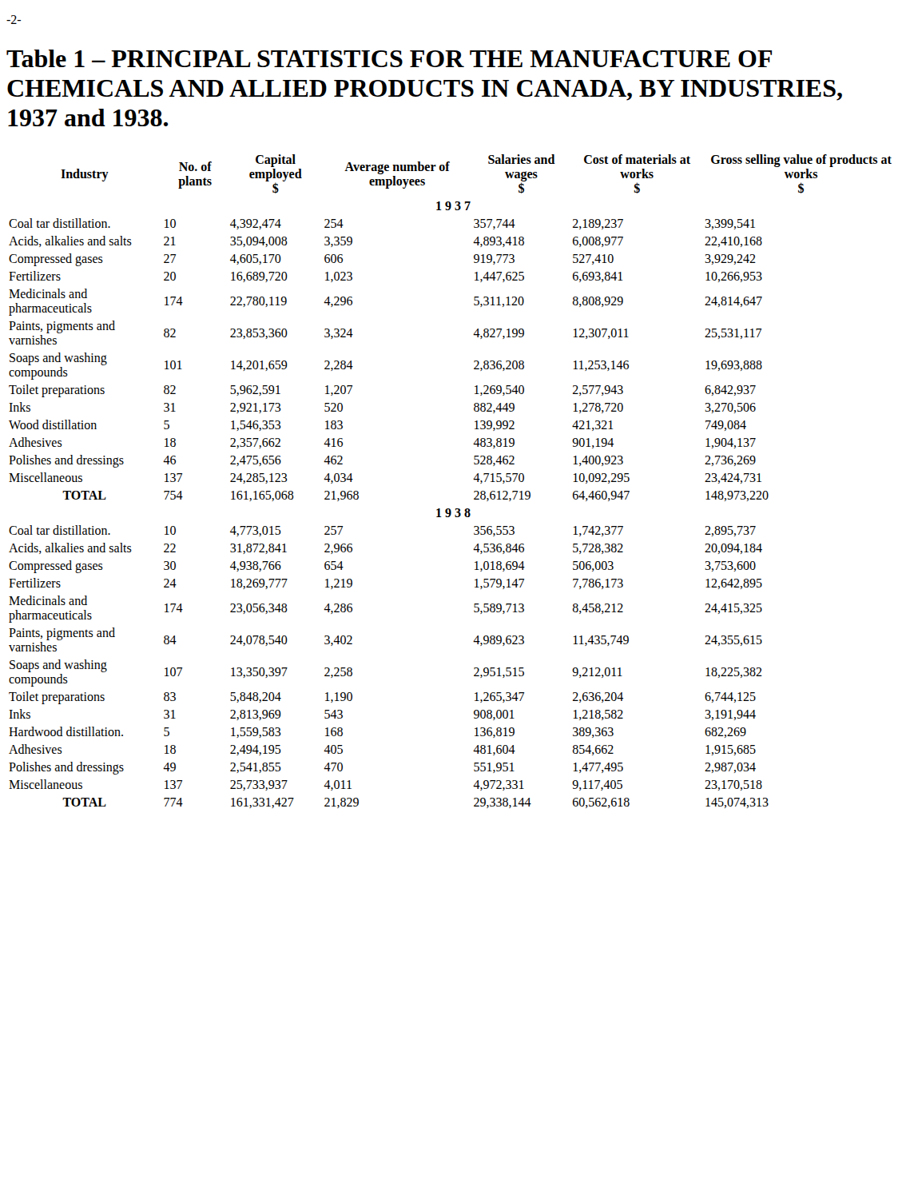-2-
Table 1 – PRINCIPAL STATISTICS FOR THE MANUFACTURE OF CHEMICALS AND ALLIED PRODUCTS IN CANADA, BY INDUSTRIES, 1937 and 1938.
| Industry | No. of plants | Capital employed $ | Average number of employees | Salaries and wages $ | Cost of materials at works $ | Gross selling value of products at works $ |
| --- | --- | --- | --- | --- | --- | --- |
| 1 9 3 7 |
| Coal tar distillation. | 10 | 4,392,474 | 254 | 357,744 | 2,189,237 | 3,399,541 |
| Acids, alkalies and salts | 21 | 35,094,008 | 3,359 | 4,893,418 | 6,008,977 | 22,410,168 |
| Compressed gases | 27 | 4,605,170 | 606 | 919,773 | 527,410 | 3,929,242 |
| Fertilizers | 20 | 16,689,720 | 1,023 | 1,447,625 | 6,693,841 | 10,266,953 |
| Medicinals and pharmaceuticals | 174 | 22,780,119 | 4,296 | 5,311,120 | 8,808,929 | 24,814,647 |
| Paints, pigments and varnishes | 82 | 23,853,360 | 3,324 | 4,827,199 | 12,307,011 | 25,531,117 |
| Soaps and washing compounds | 101 | 14,201,659 | 2,284 | 2,836,208 | 11,253,146 | 19,693,888 |
| Toilet preparations | 82 | 5,962,591 | 1,207 | 1,269,540 | 2,577,943 | 6,842,937 |
| Inks | 31 | 2,921,173 | 520 | 882,449 | 1,278,720 | 3,270,506 |
| Wood distillation | 5 | 1,546,353 | 183 | 139,992 | 421,321 | 749,084 |
| Adhesives | 18 | 2,357,662 | 416 | 483,819 | 901,194 | 1,904,137 |
| Polishes and dressings | 46 | 2,475,656 | 462 | 528,462 | 1,400,923 | 2,736,269 |
| Miscellaneous | 137 | 24,285,123 | 4,034 | 4,715,570 | 10,092,295 | 23,424,731 |
| TOTAL | 754 | 161,165,068 | 21,968 | 28,612,719 | 64,460,947 | 148,973,220 |
| 1 9 3 8 |
| Coal tar distillation. | 10 | 4,773,015 | 257 | 356,553 | 1,742,377 | 2,895,737 |
| Acids, alkalies and salts | 22 | 31,872,841 | 2,966 | 4,536,846 | 5,728,382 | 20,094,184 |
| Compressed gases | 30 | 4,938,766 | 654 | 1,018,694 | 506,003 | 3,753,600 |
| Fertilizers | 24 | 18,269,777 | 1,219 | 1,579,147 | 7,786,173 | 12,642,895 |
| Medicinals and pharmaceuticals | 174 | 23,056,348 | 4,286 | 5,589,713 | 8,458,212 | 24,415,325 |
| Paints, pigments and varnishes | 84 | 24,078,540 | 3,402 | 4,989,623 | 11,435,749 | 24,355,615 |
| Soaps and washing compounds | 107 | 13,350,397 | 2,258 | 2,951,515 | 9,212,011 | 18,225,382 |
| Toilet preparations | 83 | 5,848,204 | 1,190 | 1,265,347 | 2,636,204 | 6,744,125 |
| Inks | 31 | 2,813,969 | 543 | 908,001 | 1,218,582 | 3,191,944 |
| Hardwood distillation. | 5 | 1,559,583 | 168 | 136,819 | 389,363 | 682,269 |
| Adhesives | 18 | 2,494,195 | 405 | 481,604 | 854,662 | 1,915,685 |
| Polishes and dressings | 49 | 2,541,855 | 470 | 551,951 | 1,477,495 | 2,987,034 |
| Miscellaneous | 137 | 25,733,937 | 4,011 | 4,972,331 | 9,117,405 | 23,170,518 |
| TOTAL | 774 | 161,331,427 | 21,829 | 29,338,144 | 60,562,618 | 145,074,313 |